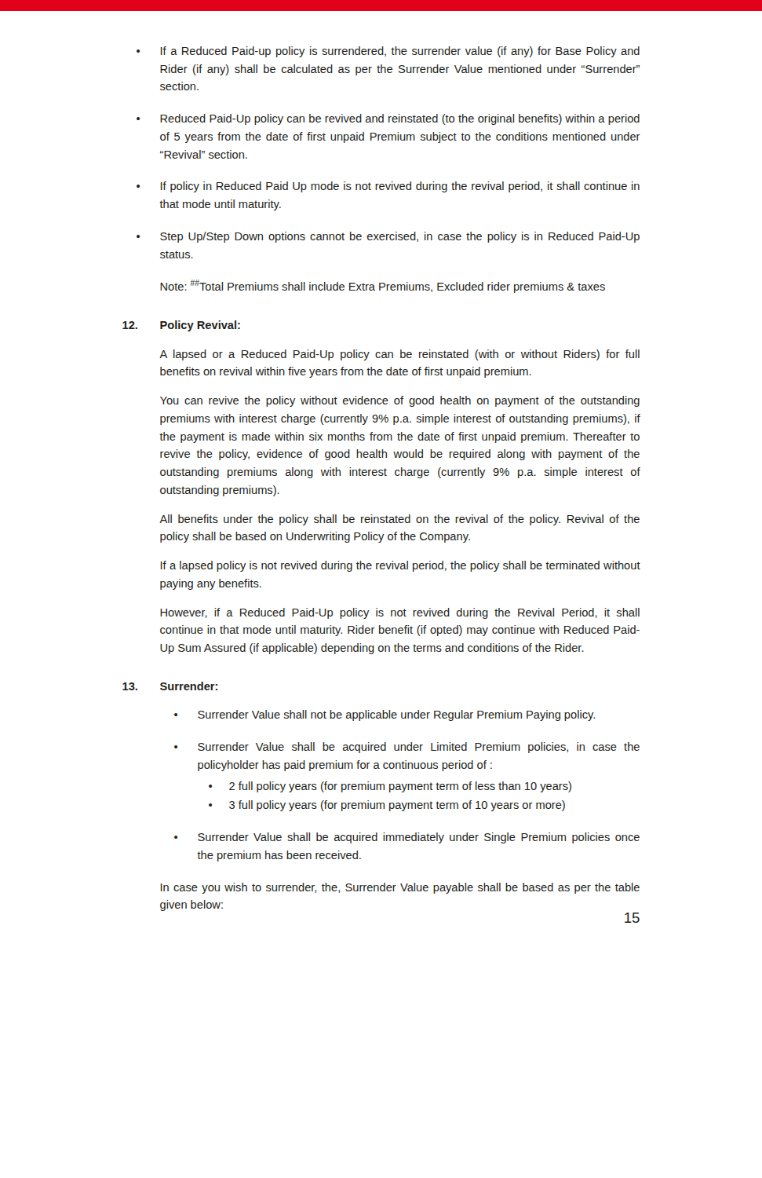If a Reduced Paid-up policy is surrendered, the surrender value (if any) for Base Policy and Rider (if any) shall be calculated as per the Surrender Value mentioned under “Surrender” section.
Reduced Paid-Up policy can be revived and reinstated (to the original benefits) within a period of 5 years from the date of first unpaid Premium subject to the conditions mentioned under “Revival” section.
If policy in Reduced Paid Up mode is not revived during the revival period, it shall continue in that mode until maturity.
Step Up/Step Down options cannot be exercised, in case the policy is in Reduced Paid-Up status.
Note: ##Total Premiums shall include Extra Premiums, Excluded rider premiums & taxes
12.
Policy Revival:
A lapsed or a Reduced Paid-Up policy can be reinstated (with or without Riders) for full benefits on revival within five years from the date of first unpaid premium.
You can revive the policy without evidence of good health on payment of the outstanding premiums with interest charge (currently 9% p.a. simple interest of outstanding premiums), if the payment is made within six months from the date of first unpaid premium. Thereafter to revive the policy, evidence of good health would be required along with payment of the outstanding premiums along with interest charge (currently 9% p.a. simple interest of outstanding premiums).
All benefits under the policy shall be reinstated on the revival of the policy. Revival of the policy shall be based on Underwriting Policy of the Company.
If a lapsed policy is not revived during the revival period, the policy shall be terminated without paying any benefits.
However, if a Reduced Paid-Up policy is not revived during the Revival Period, it shall continue in that mode until maturity. Rider benefit (if opted) may continue with Reduced Paid-Up Sum Assured (if applicable) depending on the terms and conditions of the Rider.
13.
Surrender:
Surrender Value shall not be applicable under Regular Premium Paying policy.
Surrender Value shall be acquired under Limited Premium policies, in case the policyholder has paid premium for a continuous period of :
2 full policy years (for premium payment term of less than 10 years)
3 full policy years (for premium payment term of 10 years or more)
Surrender Value shall be acquired immediately under Single Premium policies once the premium has been received.
In case you wish to surrender, the, Surrender Value payable shall be based as per the table given below:
15